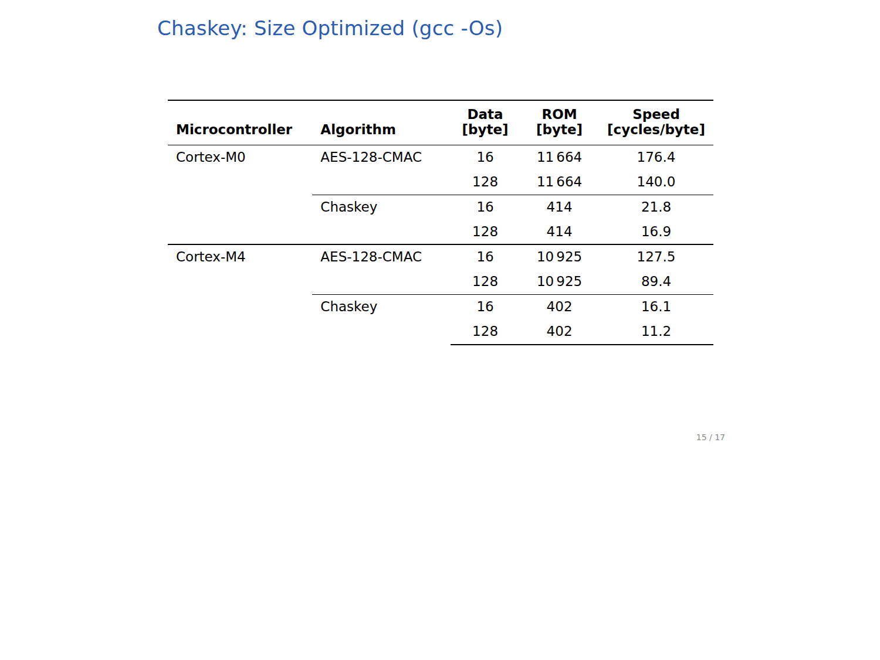Chaskey: Size Optimized (gcc -Os)
Performance of AES-128-CMAC and Chaskey on Cortex-M0 and Cortex-M4
| Microcontroller | Algorithm | Data [byte] | ROM [byte] | Speed [cycles/byte] |
| --- | --- | --- | --- | --- |
| Cortex-M0 | AES-128-CMAC | 16 | 11 664 | 176.4 |
| 128 | 11 664 | 140.0 |
| Chaskey | 16 | 414 | 21.8 |
| 128 | 414 | 16.9 |
| Cortex-M4 | AES-128-CMAC | 16 | 10 925 | 127.5 |
| 128 | 10 925 | 89.4 |
| Chaskey | 16 | 402 | 16.1 |
| 128 | 402 | 11.2 |
15 / 17